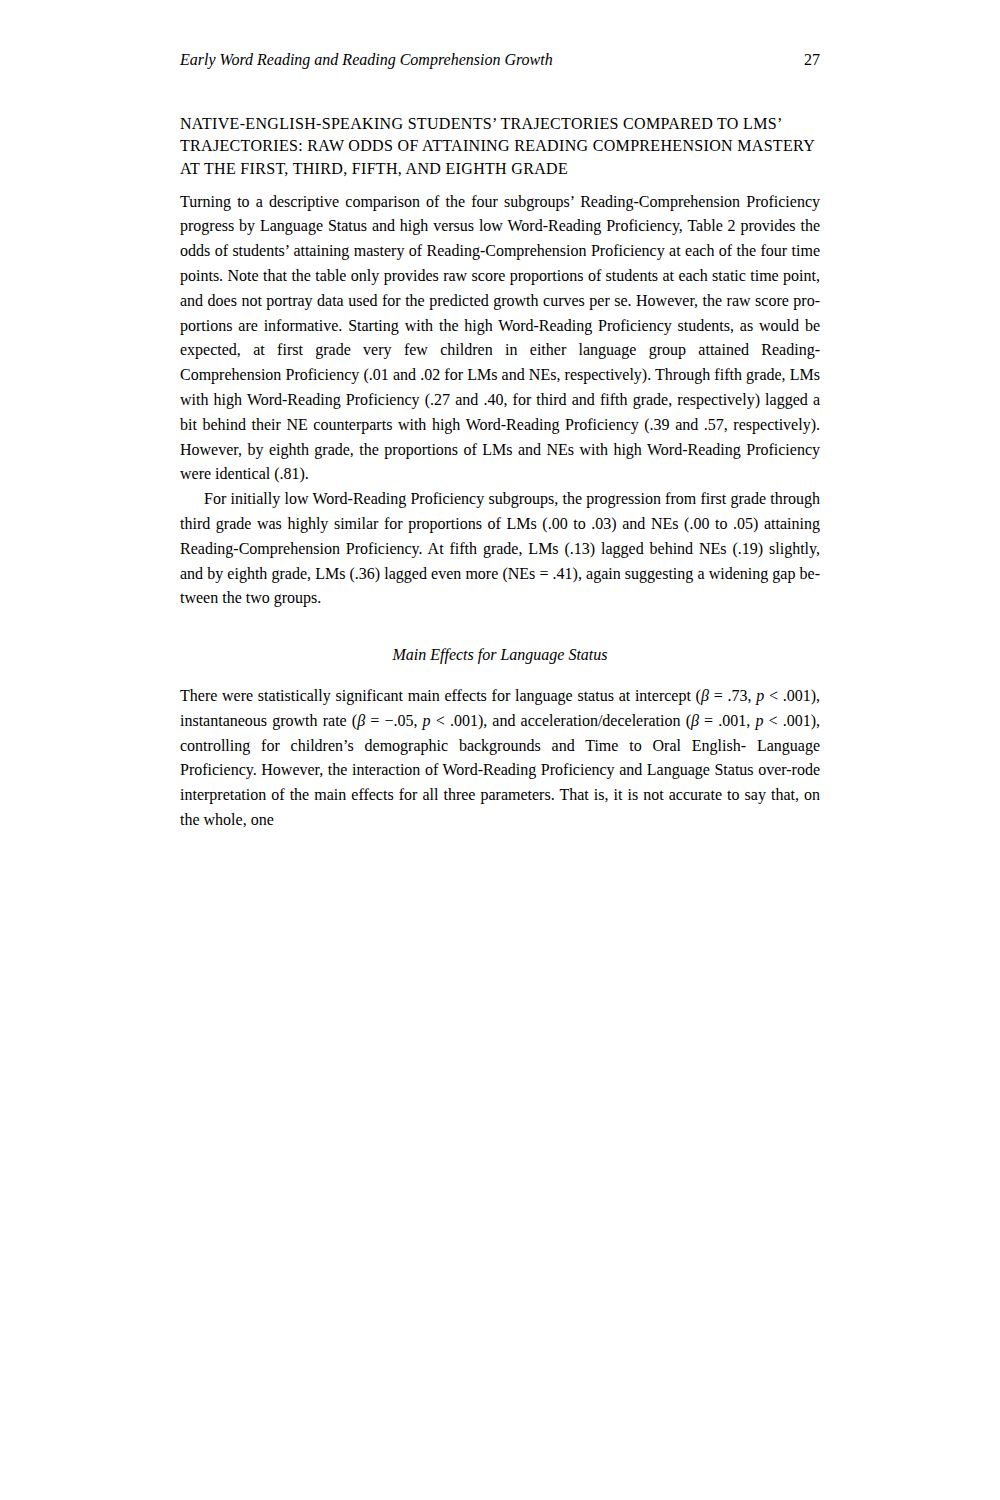Early Word Reading and Reading Comprehension Growth 27
Native-English-Speaking Students’ Trajectories Compared to LMs’ Trajectories: Raw Odds of Attaining Reading Comprehension Mastery at the First, Third, Fifth, and Eighth Grade
Turning to a descriptive comparison of the four subgroups’ Reading-Comprehension Proficiency progress by Language Status and high versus low Word-Reading Proficiency, Table 2 provides the odds of students’ attaining mastery of Reading-Comprehension Proficiency at each of the four time points. Note that the table only provides raw score proportions of students at each static time point, and does not portray data used for the predicted growth curves per se. However, the raw score proportions are informative. Starting with the high Word-Reading Proficiency students, as would be expected, at first grade very few children in either language group attained Reading-Comprehension Proficiency (.01 and .02 for LMs and NEs, respectively). Through fifth grade, LMs with high Word-Reading Proficiency (.27 and .40, for third and fifth grade, respectively) lagged a bit behind their NE counterparts with high Word-Reading Proficiency (.39 and .57, respectively). However, by eighth grade, the proportions of LMs and NEs with high Word-Reading Proficiency were identical (.81).
For initially low Word-Reading Proficiency subgroups, the progression from first grade through third grade was highly similar for proportions of LMs (.00 to .03) and NEs (.00 to .05) attaining Reading-Comprehension Proficiency. At fifth grade, LMs (.13) lagged behind NEs (.19) slightly, and by eighth grade, LMs (.36) lagged even more (NEs = .41), again suggesting a widening gap between the two groups.
Main Effects for Language Status
There were statistically significant main effects for language status at intercept (β = .73, p < .001), instantaneous growth rate (β = −.05, p < .001), and acceleration/deceleration (β = .001, p < .001), controlling for children’s demographic backgrounds and Time to Oral English- Language Proficiency. However, the interaction of Word-Reading Proficiency and Language Status over-rode interpretation of the main effects for all three parameters. That is, it is not accurate to say that, on the whole, one